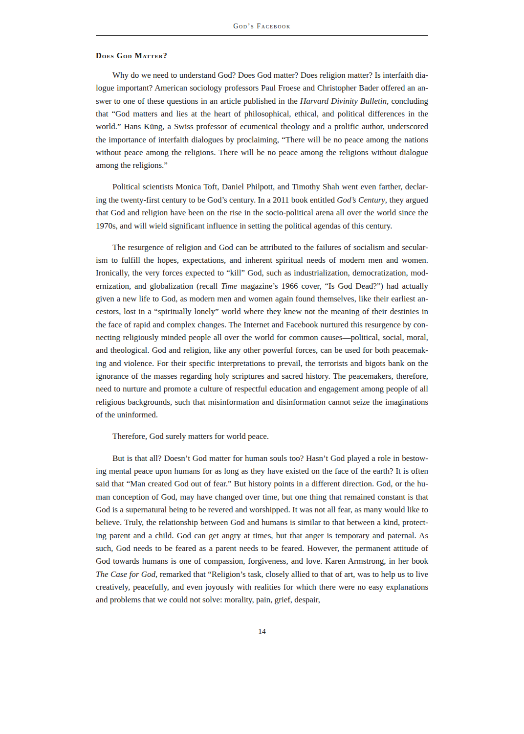God’s Facebook
Does God Matter?
Why do we need to understand God? Does God matter? Does religion matter? Is interfaith dialogue important? American sociology professors Paul Froese and Christopher Bader offered an answer to one of these questions in an article published in the Harvard Divinity Bulletin, concluding that “God matters and lies at the heart of philosophical, ethical, and political differences in the world.” Hans Küng, a Swiss professor of ecumenical theology and a prolific author, underscored the importance of interfaith dialogues by proclaiming, “There will be no peace among the nations without peace among the religions. There will be no peace among the religions without dialogue among the religions.”
Political scientists Monica Toft, Daniel Philpott, and Timothy Shah went even farther, declaring the twenty-first century to be God’s century. In a 2011 book entitled God’s Century, they argued that God and religion have been on the rise in the socio-political arena all over the world since the 1970s, and will wield significant influence in setting the political agendas of this century.
The resurgence of religion and God can be attributed to the failures of socialism and secularism to fulfill the hopes, expectations, and inherent spiritual needs of modern men and women. Ironically, the very forces expected to “kill” God, such as industrialization, democratization, modernization, and globalization (recall Time magazine’s 1966 cover, “Is God Dead?”) had actually given a new life to God, as modern men and women again found themselves, like their earliest ancestors, lost in a “spiritually lonely” world where they knew not the meaning of their destinies in the face of rapid and complex changes. The Internet and Facebook nurtured this resurgence by connecting religiously minded people all over the world for common causes—political, social, moral, and theological. God and religion, like any other powerful forces, can be used for both peacemaking and violence. For their specific interpretations to prevail, the terrorists and bigots bank on the ignorance of the masses regarding holy scriptures and sacred history. The peacemakers, therefore, need to nurture and promote a culture of respectful education and engagement among people of all religious backgrounds, such that misinformation and disinformation cannot seize the imaginations of the uninformed.
Therefore, God surely matters for world peace.
But is that all? Doesn’t God matter for human souls too? Hasn’t God played a role in bestowing mental peace upon humans for as long as they have existed on the face of the earth? It is often said that “Man created God out of fear.” But history points in a different direction. God, or the human conception of God, may have changed over time, but one thing that remained constant is that God is a supernatural being to be revered and worshipped. It was not all fear, as many would like to believe. Truly, the relationship between God and humans is similar to that between a kind, protecting parent and a child. God can get angry at times, but that anger is temporary and paternal. As such, God needs to be feared as a parent needs to be feared. However, the permanent attitude of God towards humans is one of compassion, forgiveness, and love. Karen Armstrong, in her book The Case for God, remarked that “Religion’s task, closely allied to that of art, was to help us to live creatively, peacefully, and even joyously with realities for which there were no easy explanations and problems that we could not solve: morality, pain, grief, despair,
14